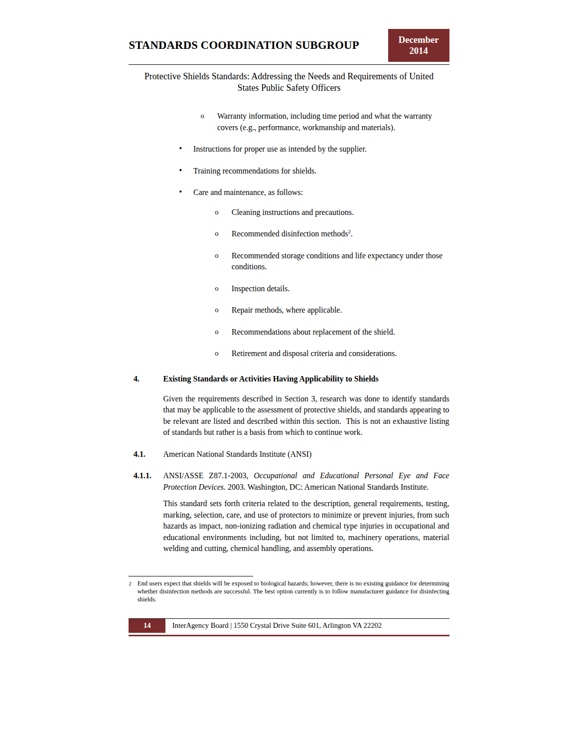STANDARDS COORDINATION SUBGROUP
December
2014
Protective Shields Standards: Addressing the Needs and Requirements of United
States Public Safety Officers
Warranty information, including time period and what the warranty covers (e.g., performance, workmanship and materials).
Instructions for proper use as intended by the supplier.
Training recommendations for shields.
Care and maintenance, as follows:
Cleaning instructions and precautions.
Recommended disinfection methods2.
Recommended storage conditions and life expectancy under those conditions.
Inspection details.
Repair methods, where applicable.
Recommendations about replacement of the shield.
Retirement and disposal criteria and considerations.
4.
Existing Standards or Activities Having Applicability to Shields
Given the requirements described in Section 3, research was done to identify standards that may be applicable to the assessment of protective shields, and standards appearing to be relevant are listed and described within this section. This is not an exhaustive listing of standards but rather is a basis from which to continue work.
4.1.
American National Standards Institute (ANSI)
4.1.1.
ANSI/ASSE Z87.1-2003, Occupational and Educational Personal Eye and Face Protection Devices. 2003. Washington, DC: American National Standards Institute.
This standard sets forth criteria related to the description, general requirements, testing, marking, selection, care, and use of protectors to minimize or prevent injuries, from such hazards as impact, non-ionizing radiation and chemical type injuries in occupational and educational environments including, but not limited to, machinery operations, material welding and cutting, chemical handling, and assembly operations.
2
End users expect that shields will be exposed to biological hazards; however, there is no existing guidance for determining whether disinfection methods are successful. The best option currently is to follow manufacturer guidance for disinfecting shields.
14
InterAgency Board | 1550 Crystal Drive Suite 601, Arlington VA 22202